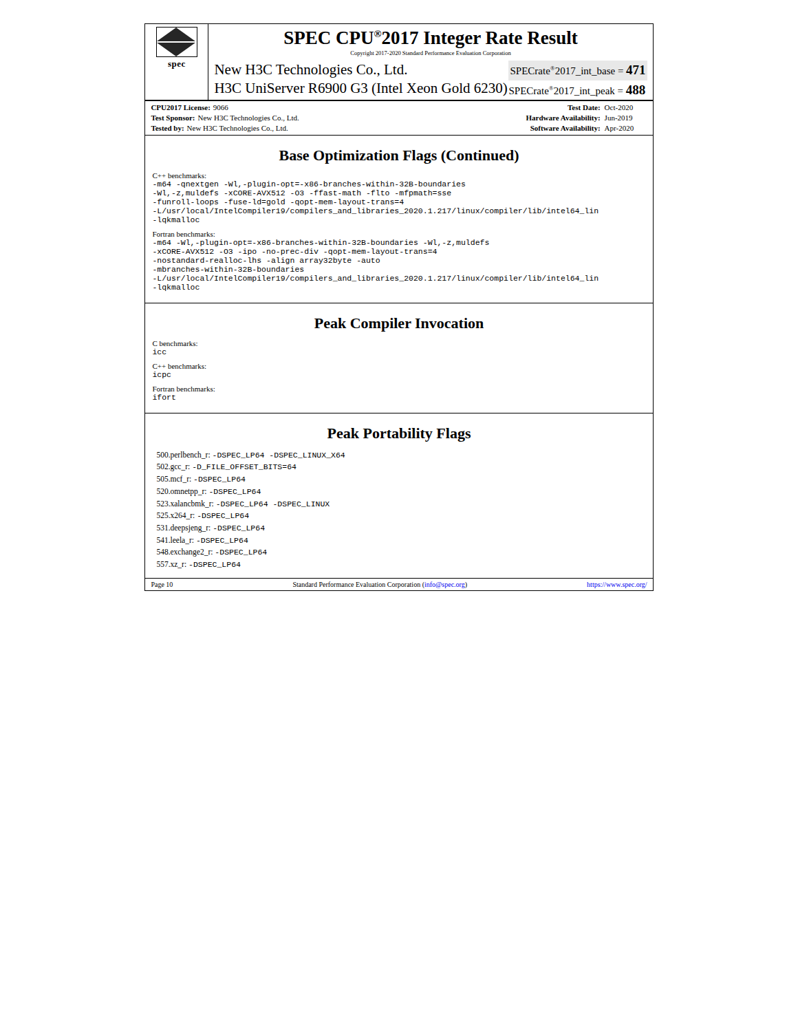spec
SPEC CPU®2017 Integer Rate Result
Copyright 2017-2020 Standard Performance Evaluation Corporation
New H3C Technologies Co., Ltd.
H3C UniServer R6900 G3 (Intel Xeon Gold 6230)
SPECrate®2017_int_base = 471
SPECrate®2017_int_peak = 488
CPU2017 License: 9066
Test Sponsor: New H3C Technologies Co., Ltd.
Tested by: New H3C Technologies Co., Ltd.
Test Date: Oct-2020
Hardware Availability: Jun-2019
Software Availability: Apr-2020
Base Optimization Flags (Continued)
C++ benchmarks:
-m64 -qnextgen -Wl,-plugin-opt=-x86-branches-within-32B-boundaries
-Wl,-z,muldefs -xCORE-AVX512 -O3 -ffast-math -flto -mfpmath=sse
-funroll-loops -fuse-ld=gold -qopt-mem-layout-trans=4
-L/usr/local/IntelCompiler19/compilers_and_libraries_2020.1.217/linux/compiler/lib/intel64_lin
-lqkmalloc
Fortran benchmarks:
-m64 -Wl,-plugin-opt=-x86-branches-within-32B-boundaries -Wl,-z,muldefs
-xCORE-AVX512 -O3 -ipo -no-prec-div -qopt-mem-layout-trans=4
-nostandard-realloc-lhs -align array32byte -auto
-mbranches-within-32B-boundaries
-L/usr/local/IntelCompiler19/compilers_and_libraries_2020.1.217/linux/compiler/lib/intel64_lin
-lqkmalloc
Peak Compiler Invocation
C benchmarks:
icc
C++ benchmarks:
icpc
Fortran benchmarks:
ifort
Peak Portability Flags
500.perlbench_r: -DSPEC_LP64 -DSPEC_LINUX_X64
502.gcc_r: -D_FILE_OFFSET_BITS=64
505.mcf_r: -DSPEC_LP64
520.omnetpp_r: -DSPEC_LP64
523.xalancbmk_r: -DSPEC_LP64 -DSPEC_LINUX
525.x264_r: -DSPEC_LP64
531.deepsjeng_r: -DSPEC_LP64
541.leela_r: -DSPEC_LP64
548.exchange2_r: -DSPEC_LP64
557.xz_r: -DSPEC_LP64
Page 10
Standard Performance Evaluation Corporation (info@spec.org)
https://www.spec.org/